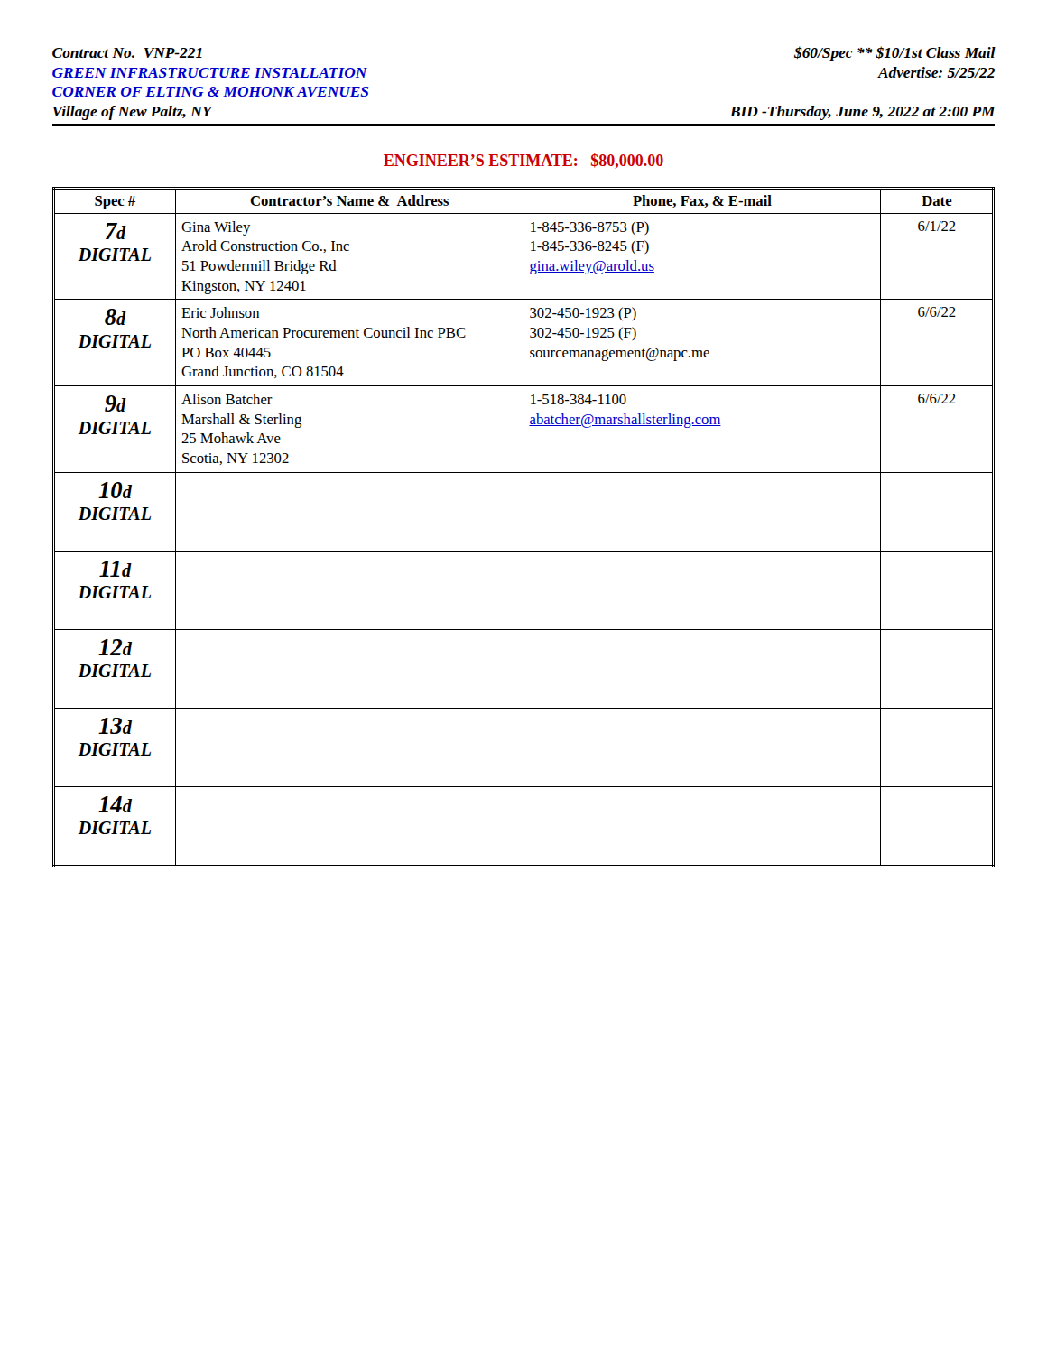| Contract No. VNP-221 | $60/Spec ** $10/1st Class Mail |
| GREEN INFRASTRUCTURE INSTALLATION | Advertise: 5/25/22 |
| CORNER OF ELTING & MOHONK AVENUES | |
| Village of New Paltz, NY | BID -Thursday, June 9, 2022 at 2:00 PM |
ENGINEER’S ESTIMATE: $80,000.00
| Spec # | Contractor’s Name & Address | Phone, Fax, & E-mail | Date |
| --- | --- | --- | --- |
| 7 d DIGITAL | Gina Wiley Arold Construction Co., Inc 51 Powdermill Bridge Rd Kingston, NY 12401 | 1-845-336-8753 (P) 1-845-336-8245 (F) gina.wiley@arold.us | 6/1/22 |
| 8 d DIGITAL | Eric Johnson North American Procurement Council Inc PBC PO Box 40445 Grand Junction, CO 81504 | 302-450-1923 (P) 302-450-1925 (F) sourcemanagement@napc.me | 6/6/22 |
| 9 d DIGITAL | Alison Batcher Marshall & Sterling 25 Mohawk Ave Scotia, NY 12302 | 1-518-384-1100 abatcher@marshallsterling.com | 6/6/22 |
| 10 d DIGITAL | | | |
| 11 d DIGITAL | | | |
| 12 d DIGITAL | | | |
| 13 d DIGITAL | | | |
| 14 d DIGITAL | | | |